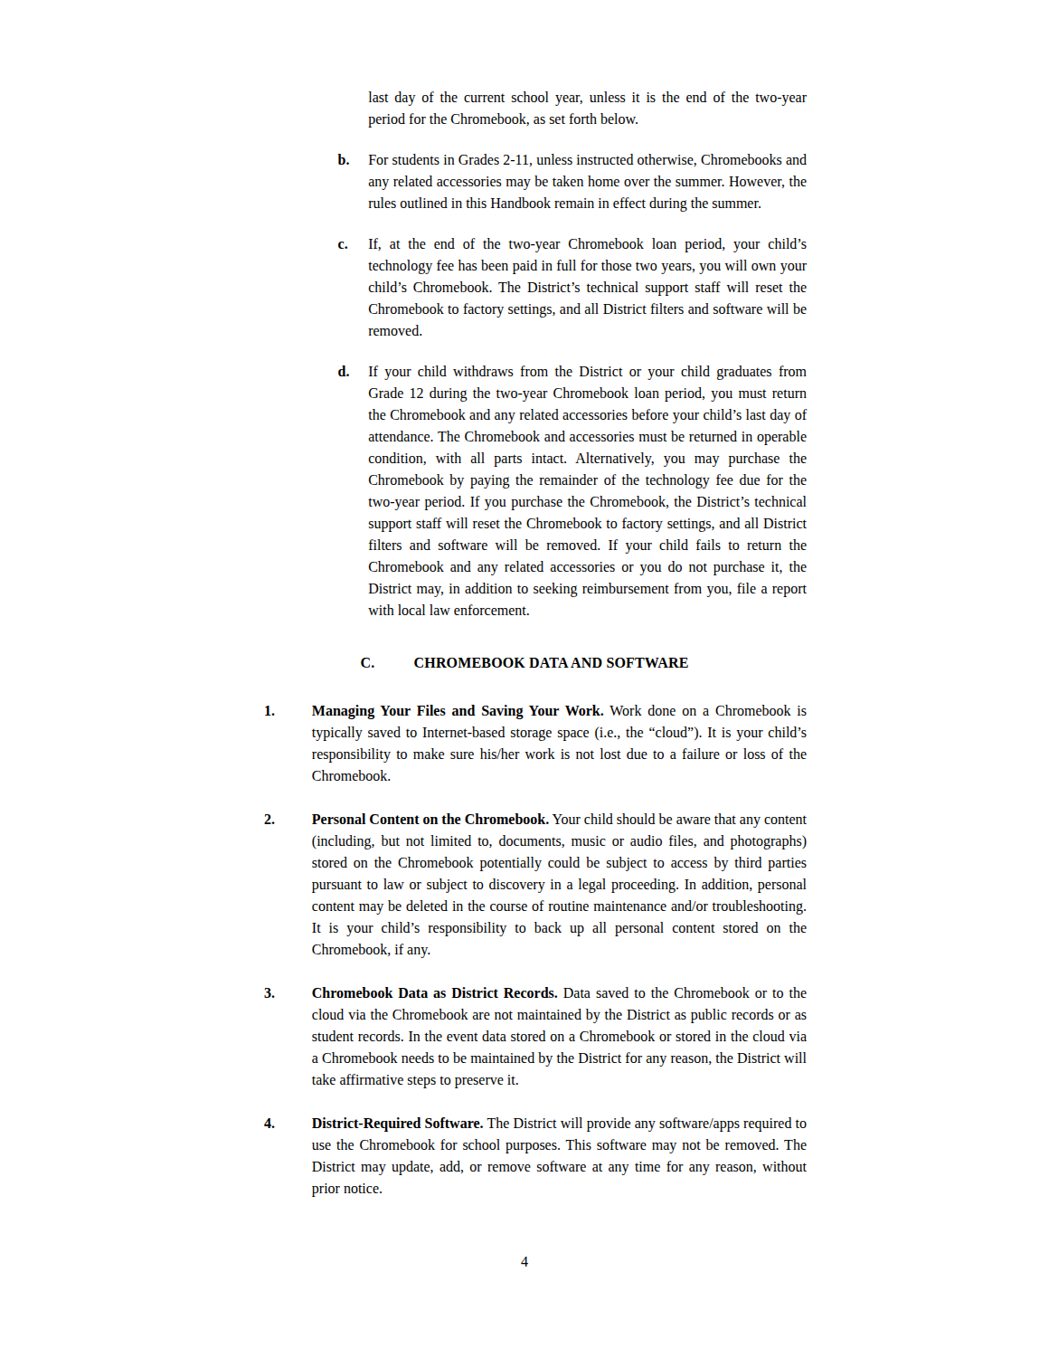last day of the current school year, unless it is the end of the two-year period for the Chromebook, as set forth below.
b.
For students in Grades 2-11, unless instructed otherwise, Chromebooks and any related accessories may be taken home over the summer. However, the rules outlined in this Handbook remain in effect during the summer.
c.
If, at the end of the two-year Chromebook loan period, your child’s technology fee has been paid in full for those two years, you will own your child’s Chromebook. The District’s technical support staff will reset the Chromebook to factory settings, and all District filters and software will be removed.
d.
If your child withdraws from the District or your child graduates from Grade 12 during the two-year Chromebook loan period, you must return the Chromebook and any related accessories before your child’s last day of attendance. The Chromebook and accessories must be returned in operable condition, with all parts intact. Alternatively, you may purchase the Chromebook by paying the remainder of the technology fee due for the two-year period. If you purchase the Chromebook, the District’s technical support staff will reset the Chromebook to factory settings, and all District filters and software will be removed. If your child fails to return the Chromebook and any related accessories or you do not purchase it, the District may, in addition to seeking reimbursement from you, file a report with local law enforcement.
C. CHROMEBOOK DATA AND SOFTWARE
1.
Managing Your Files and Saving Your Work. Work done on a Chromebook is typically saved to Internet-based storage space (i.e., the “cloud”). It is your child’s responsibility to make sure his/her work is not lost due to a failure or loss of the Chromebook.
2.
Personal Content on the Chromebook. Your child should be aware that any content (including, but not limited to, documents, music or audio files, and photographs) stored on the Chromebook potentially could be subject to access by third parties pursuant to law or subject to discovery in a legal proceeding. In addition, personal content may be deleted in the course of routine maintenance and/or troubleshooting. It is your child’s responsibility to back up all personal content stored on the Chromebook, if any.
3.
Chromebook Data as District Records. Data saved to the Chromebook or to the cloud via the Chromebook are not maintained by the District as public records or as student records. In the event data stored on a Chromebook or stored in the cloud via a Chromebook needs to be maintained by the District for any reason, the District will take affirmative steps to preserve it.
4.
District-Required Software. The District will provide any software/apps required to use the Chromebook for school purposes. This software may not be removed. The District may update, add, or remove software at any time for any reason, without prior notice.
4